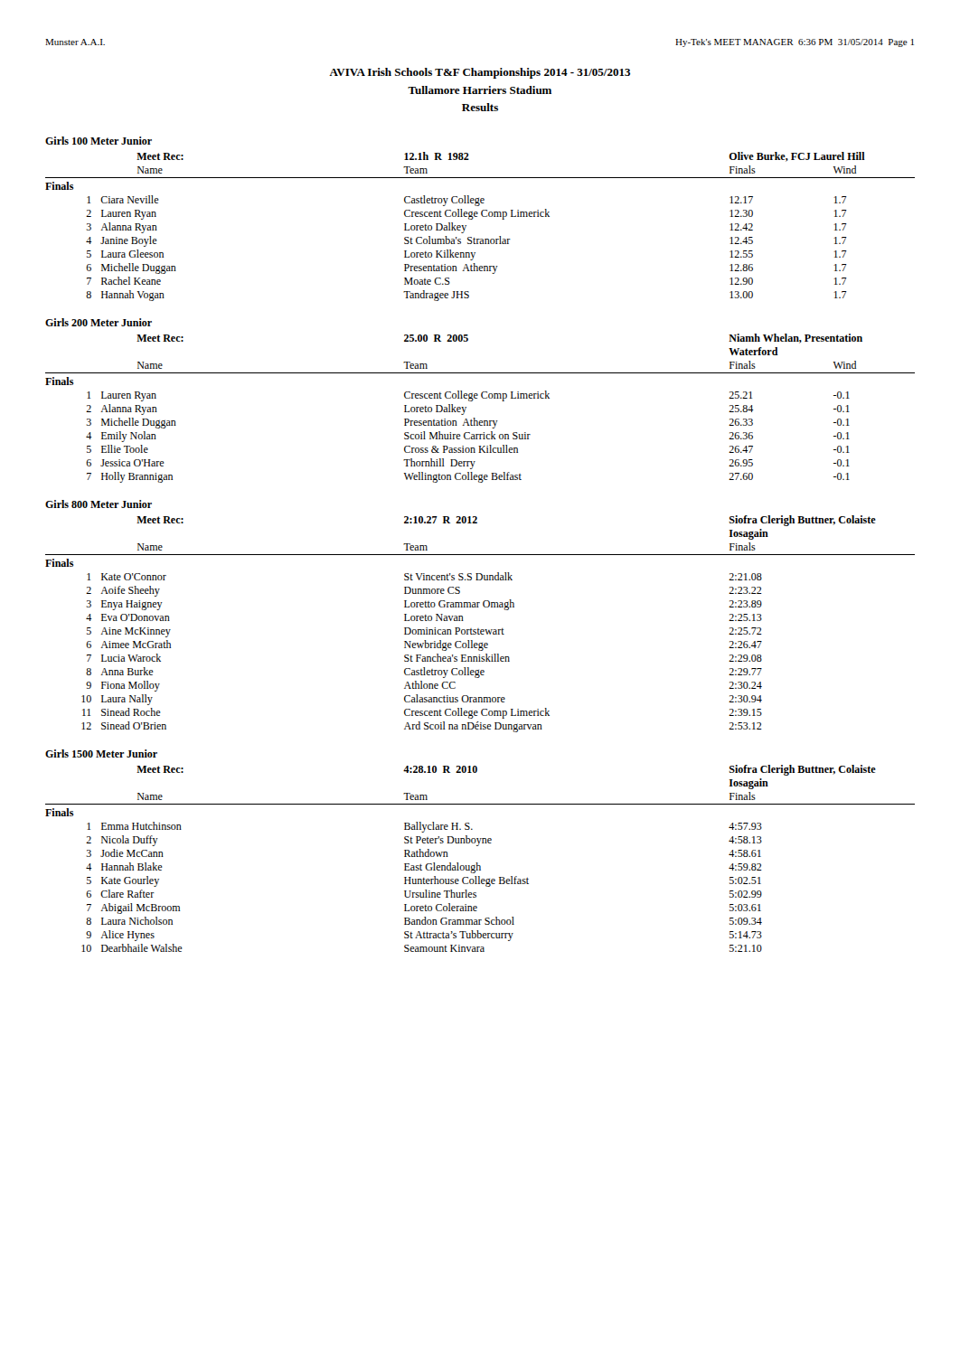Munster A.A.I. Hy-Tek's MEET MANAGER 6:36 PM 31/05/2014 Page 1
AVIVA Irish Schools T&F Championships 2014 - 31/05/2013
Tullamore Harriers Stadium
Results
Girls 100 Meter Junior
| | Meet Rec: | 12.1h R 1982 | Olive Burke, FCJ Laurel Hill |
| | Name | Team | Finals | Wind |
| Finals |
| 1 | Ciara Neville | Castletroy College | 12.17 | 1.7 |
| 2 | Lauren Ryan | Crescent College Comp Limerick | 12.30 | 1.7 |
| 3 | Alanna Ryan | Loreto Dalkey | 12.42 | 1.7 |
| 4 | Janine Boyle | St Columba's Stranorlar | 12.45 | 1.7 |
| 5 | Laura Gleeson | Loreto Kilkenny | 12.55 | 1.7 |
| 6 | Michelle Duggan | Presentation Athenry | 12.86 | 1.7 |
| 7 | Rachel Keane | Moate C.S | 12.90 | 1.7 |
| 8 | Hannah Vogan | Tandragee JHS | 13.00 | 1.7 |
Girls 200 Meter Junior
| | Meet Rec: | 25.00 R 2005 | Niamh Whelan, Presentation Waterford |
| | Name | Team | Finals | Wind |
| Finals |
| 1 | Lauren Ryan | Crescent College Comp Limerick | 25.21 | -0.1 |
| 2 | Alanna Ryan | Loreto Dalkey | 25.84 | -0.1 |
| 3 | Michelle Duggan | Presentation Athenry | 26.33 | -0.1 |
| 4 | Emily Nolan | Scoil Mhuire Carrick on Suir | 26.36 | -0.1 |
| 5 | Ellie Toole | Cross & Passion Kilcullen | 26.47 | -0.1 |
| 6 | Jessica O'Hare | Thornhill Derry | 26.95 | -0.1 |
| 7 | Holly Brannigan | Wellington College Belfast | 27.60 | -0.1 |
Girls 800 Meter Junior
| | Meet Rec: | 2:10.27 R 2012 | Siofra Clerigh Buttner, Colaiste Iosagain |
| | Name | Team | Finals | |
| Finals |
| 1 | Kate O'Connor | St Vincent's S.S Dundalk | 2:21.08 | |
| 2 | Aoife Sheehy | Dunmore CS | 2:23.22 | |
| 3 | Enya Haigney | Loretto Grammar Omagh | 2:23.89 | |
| 4 | Eva O'Donovan | Loreto Navan | 2:25.13 | |
| 5 | Aine McKinney | Dominican Portstewart | 2:25.72 | |
| 6 | Aimee McGrath | Newbridge College | 2:26.47 | |
| 7 | Lucia Warock | St Fanchea's Enniskillen | 2:29.08 | |
| 8 | Anna Burke | Castletroy College | 2:29.77 | |
| 9 | Fiona Molloy | Athlone CC | 2:30.24 | |
| 10 | Laura Nally | Calasanctius Oranmore | 2:30.94 | |
| 11 | Sinead Roche | Crescent College Comp Limerick | 2:39.15 | |
| 12 | Sinead O'Brien | Ard Scoil na nDéise Dungarvan | 2:53.12 | |
Girls 1500 Meter Junior
| | Meet Rec: | 4:28.10 R 2010 | Siofra Clerigh Buttner, Colaiste Iosagain |
| | Name | Team | Finals | |
| Finals |
| 1 | Emma Hutchinson | Ballyclare H. S. | 4:57.93 | |
| 2 | Nicola Duffy | St Peter's Dunboyne | 4:58.13 | |
| 3 | Jodie McCann | Rathdown | 4:58.61 | |
| 4 | Hannah Blake | East Glendalough | 4:59.82 | |
| 5 | Kate Gourley | Hunterhouse College Belfast | 5:02.51 | |
| 6 | Clare Rafter | Ursuline Thurles | 5:02.99 | |
| 7 | Abigail McBroom | Loreto Coleraine | 5:03.61 | |
| 8 | Laura Nicholson | Bandon Grammar School | 5:09.34 | |
| 9 | Alice Hynes | St Attracta’s Tubbercurry | 5:14.73 | |
| 10 | Dearbhaile Walshe | Seamount Kinvara | 5:21.10 | |